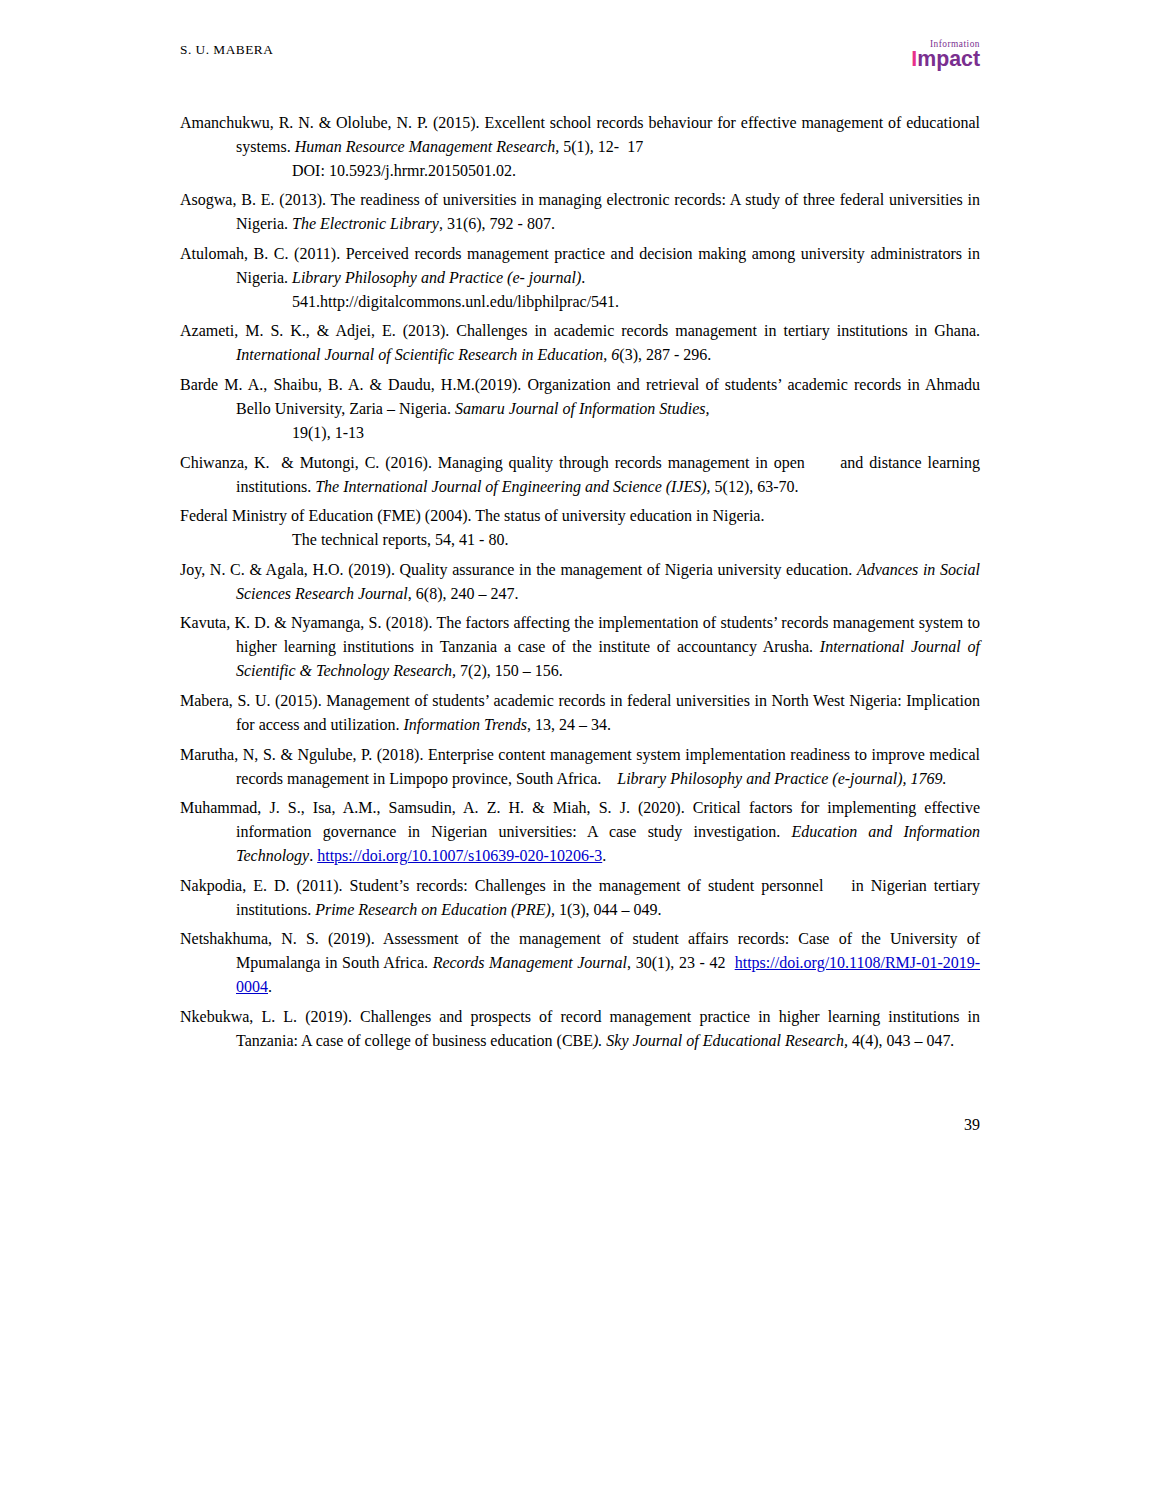S. U. MABERA
Information Impact
Amanchukwu, R. N. & Ololube, N. P. (2015). Excellent school records behaviour for effective management of educational systems. Human Resource Management Research, 5(1), 12- 17
DOI: 10.5923/j.hrmr.20150501.02.
Asogwa, B. E. (2013). The readiness of universities in managing electronic records: A study of three federal universities in Nigeria. The Electronic Library, 31(6), 792 - 807.
Atulomah, B. C. (2011). Perceived records management practice and decision making among university administrators in Nigeria. Library Philosophy and Practice (e- journal).
541.http://digitalcommons.unl.edu/libphilprac/541.
Azameti, M. S. K., & Adjei, E. (2013). Challenges in academic records management in tertiary institutions in Ghana. International Journal of Scientific Research in Education, 6(3), 287 - 296.
Barde M. A., Shaibu, B. A. & Daudu, H.M.(2019). Organization and retrieval of students’ academic records in Ahmadu Bello University, Zaria – Nigeria. Samaru Journal of Information Studies,
19(1), 1-13
Chiwanza, K. & Mutongi, C. (2016). Managing quality through records management in open and distance learning institutions. The International Journal of Engineering and Science (IJES), 5(12), 63-70.
Federal Ministry of Education (FME) (2004). The status of university education in Nigeria.
The technical reports, 54, 41 - 80.
Joy, N. C. & Agala, H.O. (2019). Quality assurance in the management of Nigeria university education. Advances in Social Sciences Research Journal, 6(8), 240 – 247.
Kavuta, K. D. & Nyamanga, S. (2018). The factors affecting the implementation of students’ records management system to higher learning institutions in Tanzania a case of the institute of accountancy Arusha. International Journal of Scientific & Technology Research, 7(2), 150 – 156.
Mabera, S. U. (2015). Management of students’ academic records in federal universities in North West Nigeria: Implication for access and utilization. Information Trends, 13, 24 – 34.
Marutha, N, S. & Ngulube, P. (2018). Enterprise content management system implementation readiness to improve medical records management in Limpopo province, South Africa. Library Philosophy and Practice (e-journal), 1769.
Muhammad, J. S., Isa, A.M., Samsudin, A. Z. H. & Miah, S. J. (2020). Critical factors for implementing effective information governance in Nigerian universities: A case study investigation. Education and Information Technology. https://doi.org/10.1007/s10639-020-10206-3.
Nakpodia, E. D. (2011). Student’s records: Challenges in the management of student personnel in Nigerian tertiary institutions. Prime Research on Education (PRE), 1(3), 044 – 049.
Netshakhuma, N. S. (2019). Assessment of the management of student affairs records: Case of the University of Mpumalanga in South Africa. Records Management Journal, 30(1), 23 - 42 https://doi.org/10.1108/RMJ-01-2019-0004.
Nkebukwa, L. L. (2019). Challenges and prospects of record management practice in higher learning institutions in Tanzania: A case of college of business education (CBE). Sky Journal of Educational Research, 4(4), 043 – 047.
39